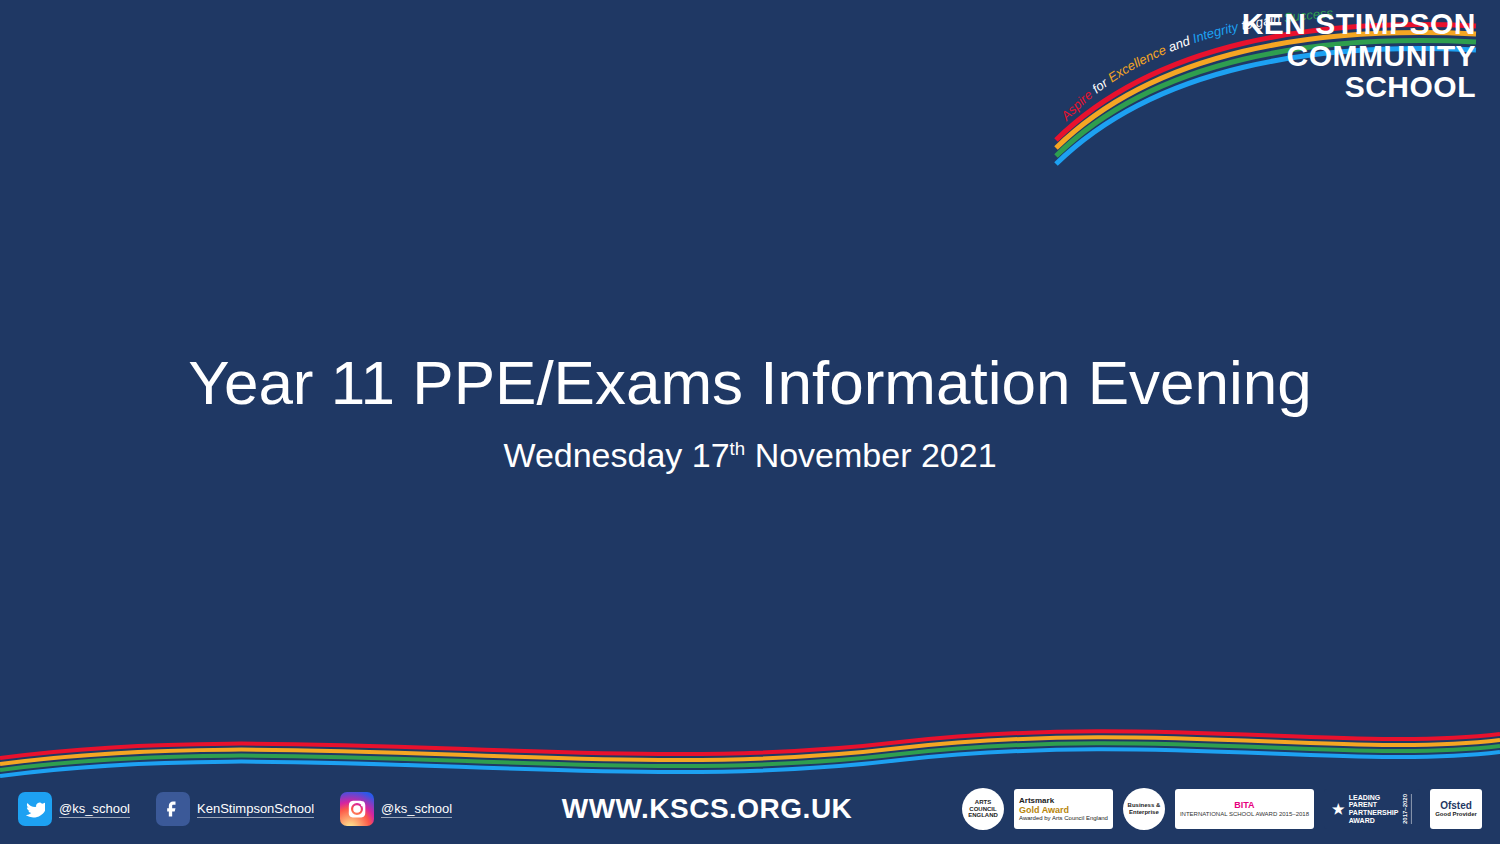Aspire for Excellence and Integrity to gain Success
Ken Stimpson
Community
School
Year 11 PPE/Exams Information Evening
Wednesday 17th November 2021
@ks_school
KenStimpsonSchool
@ks_school
WWW.KSCS.ORG.UK
ARTS COUNCIL ENGLAND
Artsmark Gold Award Awarded by Arts Council England
Business & Enterprise
BITA INTERNATIONAL SCHOOL AWARD 2015–2018
★ LEADING
PARENT
PARTNERSHIP
AWARD 2017–2020
Ofsted Good Provider